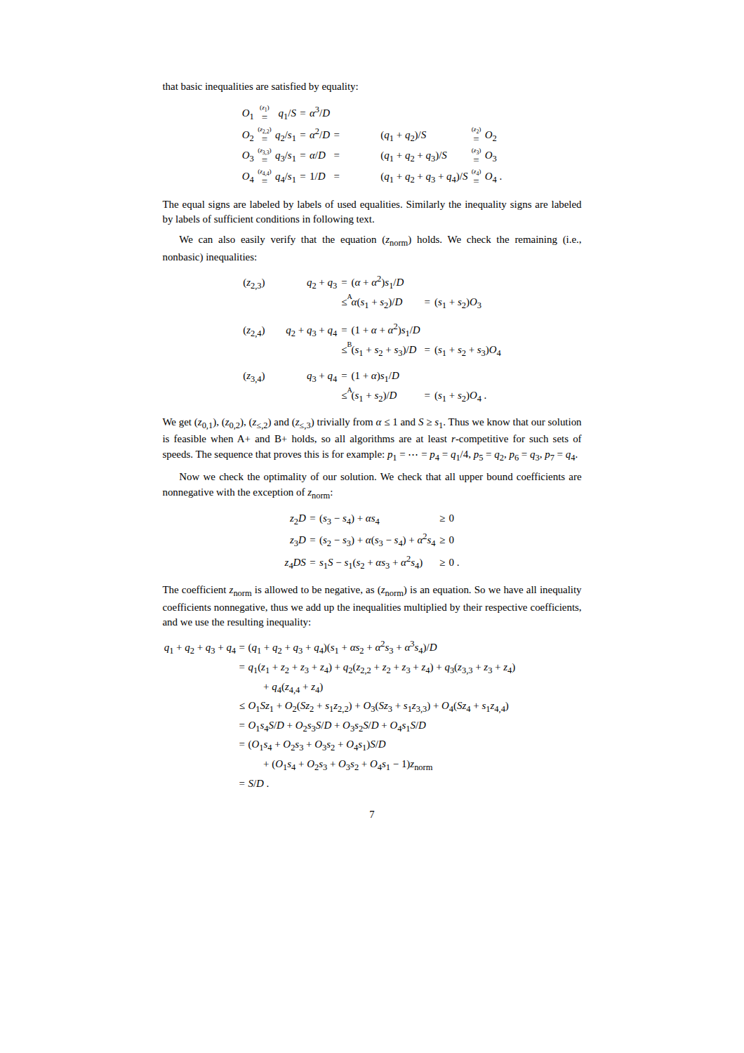that basic inequalities are satisfied by equality:
| O 1 | ( z 1 ) = | q 1 / S | = | α 3 / D | | | | |
| O 2 | ( z 2,2 ) = | q 2 / s 1 | = | α 2 / D | = | | ( q 1 + q 2 )/ S | ( z 2 ) = | O 2 |
| O 3 | ( z 3,3 ) = | q 3 / s 1 | = | α / D | = | | ( q 1 + q 2 + q 3 )/ S | ( z 3 ) = | O 3 |
| O 4 | ( z 4,4 ) = | q 4 / s 1 | = | 1/ D | = | | ( q 1 + q 2 + q 3 + q 4 )/ S | ( z 4 ) = | O 4 . |
The equal signs are labeled by labels of used equalities. Similarly the inequality signs are labeled by labels of sufficient conditions in following text.
We can also easily verify that the equation (znorm) holds. We check the remaining (i.e., nonbasic) inequalities:
| ( z 2,3 ) | | q 2 + q 3 | = | ( α + α 2 ) s 1 / D | | |
| | | | ≤ A | α ( s 1 + s 2 )/ D | = | ( s 1 + s 2 ) O 3 |
| ( z 2,4 ) | | q 2 + q 3 + q 4 | = | (1 + α + α 2 ) s 1 / D | | |
| | | | ≤ B | ( s 1 + s 2 + s 3 )/ D | = | ( s 1 + s 2 + s 3 ) O 4 |
| ( z 3,4 ) | | q 3 + q 4 | = | (1 + α ) s 1 / D | | |
| | | | ≤ A | ( s 1 + s 2 )/ D | = | ( s 1 + s 2 ) O 4 . |
We get (z0,1), (z0,2), (z≤,2) and (z≤,3) trivially from α ≤ 1 and S ≥ s1. Thus we know that our solution is feasible when A+ and B+ holds, so all algorithms are at least r-competitive for such sets of speeds. The sequence that proves this is for example: p1 = ⋯ = p4 = q1/4, p5 = q2, p6 = q3, p7 = q4.
Now we check the optimality of our solution. We check that all upper bound coefficients are nonnegative with the exception of znorm:
| z 2 D | = | ( s 3 − s 4 ) + αs 4 | ≥ | 0 |
| z 3 D | = | ( s 2 − s 3 ) + α ( s 3 − s 4 ) + α 2 s 4 | ≥ | 0 |
| z 4 DS | = | s 1 S − s 1 ( s 2 + αs 3 + α 2 s 4 ) | ≥ | 0 . |
The coefficient znorm is allowed to be negative, as (znorm) is an equation. So we have all inequality coefficients nonnegative, thus we add up the inequalities multiplied by their respective coefficients, and we use the resulting inequality:
| q 1 + q 2 + q 3 + q 4 | = | ( q 1 + q 2 + q 3 + q 4 )( s 1 + αs 2 + α 2 s 3 + α 3 s 4 )/ D |
| | = | q 1 ( z 1 + z 2 + z 3 + z 4 ) + q 2 ( z 2,2 + z 2 + z 3 + z 4 ) + q 3 ( z 3,3 + z 3 + z 4 ) |
| | | + q 4 ( z 4,4 + z 4 ) |
| | ≤ | O 1 Sz 1 + O 2 ( Sz 2 + s 1 z 2,2 ) + O 3 ( Sz 3 + s 1 z 3,3 ) + O 4 ( Sz 4 + s 1 z 4,4 ) |
| | = | O 1 s 4 S / D + O 2 s 3 S / D + O 3 s 2 S / D + O 4 s 1 S / D |
| | = | ( O 1 s 4 + O 2 s 3 + O 3 s 2 + O 4 s 1 ) S / D |
| | | + ( O 1 s 4 + O 2 s 3 + O 3 s 2 + O 4 s 1 − 1) z norm |
| | = | S / D . |
7